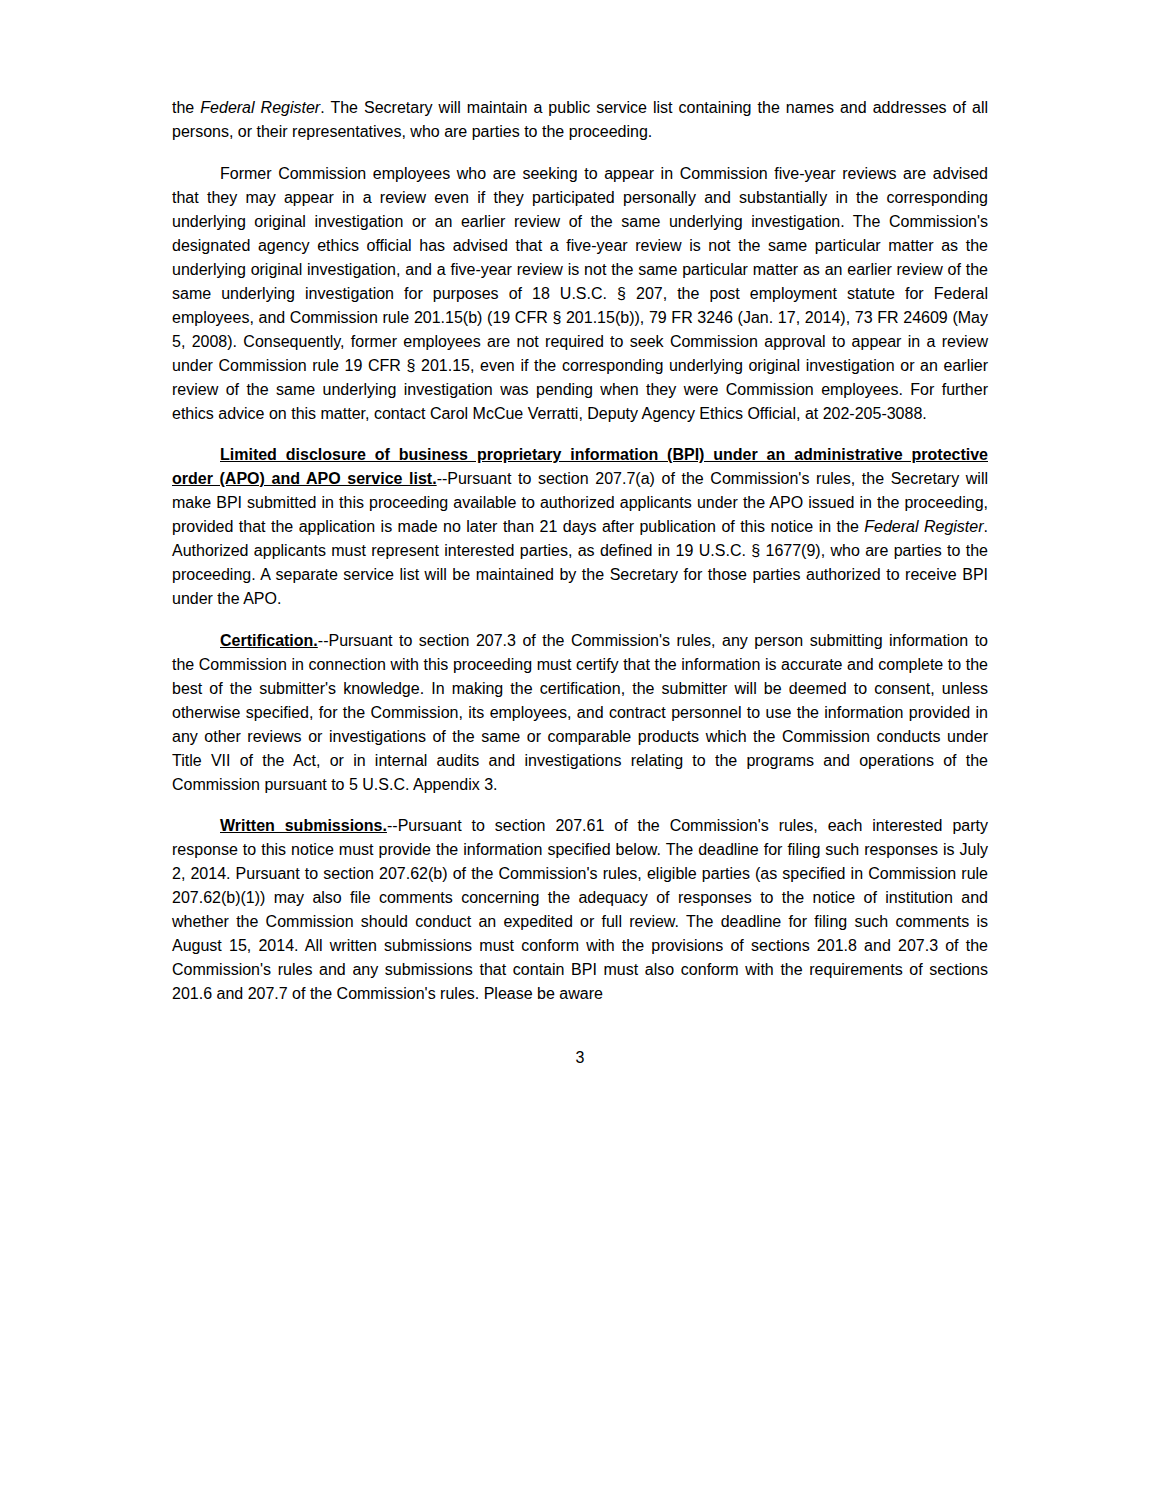the Federal Register. The Secretary will maintain a public service list containing the names and addresses of all persons, or their representatives, who are parties to the proceeding.
Former Commission employees who are seeking to appear in Commission five-year reviews are advised that they may appear in a review even if they participated personally and substantially in the corresponding underlying original investigation or an earlier review of the same underlying investigation. The Commission's designated agency ethics official has advised that a five-year review is not the same particular matter as the underlying original investigation, and a five-year review is not the same particular matter as an earlier review of the same underlying investigation for purposes of 18 U.S.C. § 207, the post employment statute for Federal employees, and Commission rule 201.15(b) (19 CFR § 201.15(b)), 79 FR 3246 (Jan. 17, 2014), 73 FR 24609 (May 5, 2008). Consequently, former employees are not required to seek Commission approval to appear in a review under Commission rule 19 CFR § 201.15, even if the corresponding underlying original investigation or an earlier review of the same underlying investigation was pending when they were Commission employees. For further ethics advice on this matter, contact Carol McCue Verratti, Deputy Agency Ethics Official, at 202-205-3088.
Limited disclosure of business proprietary information (BPI) under an administrative protective order (APO) and APO service list.--Pursuant to section 207.7(a) of the Commission's rules, the Secretary will make BPI submitted in this proceeding available to authorized applicants under the APO issued in the proceeding, provided that the application is made no later than 21 days after publication of this notice in the Federal Register. Authorized applicants must represent interested parties, as defined in 19 U.S.C. § 1677(9), who are parties to the proceeding. A separate service list will be maintained by the Secretary for those parties authorized to receive BPI under the APO.
Certification.--Pursuant to section 207.3 of the Commission's rules, any person submitting information to the Commission in connection with this proceeding must certify that the information is accurate and complete to the best of the submitter's knowledge. In making the certification, the submitter will be deemed to consent, unless otherwise specified, for the Commission, its employees, and contract personnel to use the information provided in any other reviews or investigations of the same or comparable products which the Commission conducts under Title VII of the Act, or in internal audits and investigations relating to the programs and operations of the Commission pursuant to 5 U.S.C. Appendix 3.
Written submissions.--Pursuant to section 207.61 of the Commission's rules, each interested party response to this notice must provide the information specified below. The deadline for filing such responses is July 2, 2014. Pursuant to section 207.62(b) of the Commission's rules, eligible parties (as specified in Commission rule 207.62(b)(1)) may also file comments concerning the adequacy of responses to the notice of institution and whether the Commission should conduct an expedited or full review. The deadline for filing such comments is August 15, 2014. All written submissions must conform with the provisions of sections 201.8 and 207.3 of the Commission's rules and any submissions that contain BPI must also conform with the requirements of sections 201.6 and 207.7 of the Commission's rules. Please be aware
3